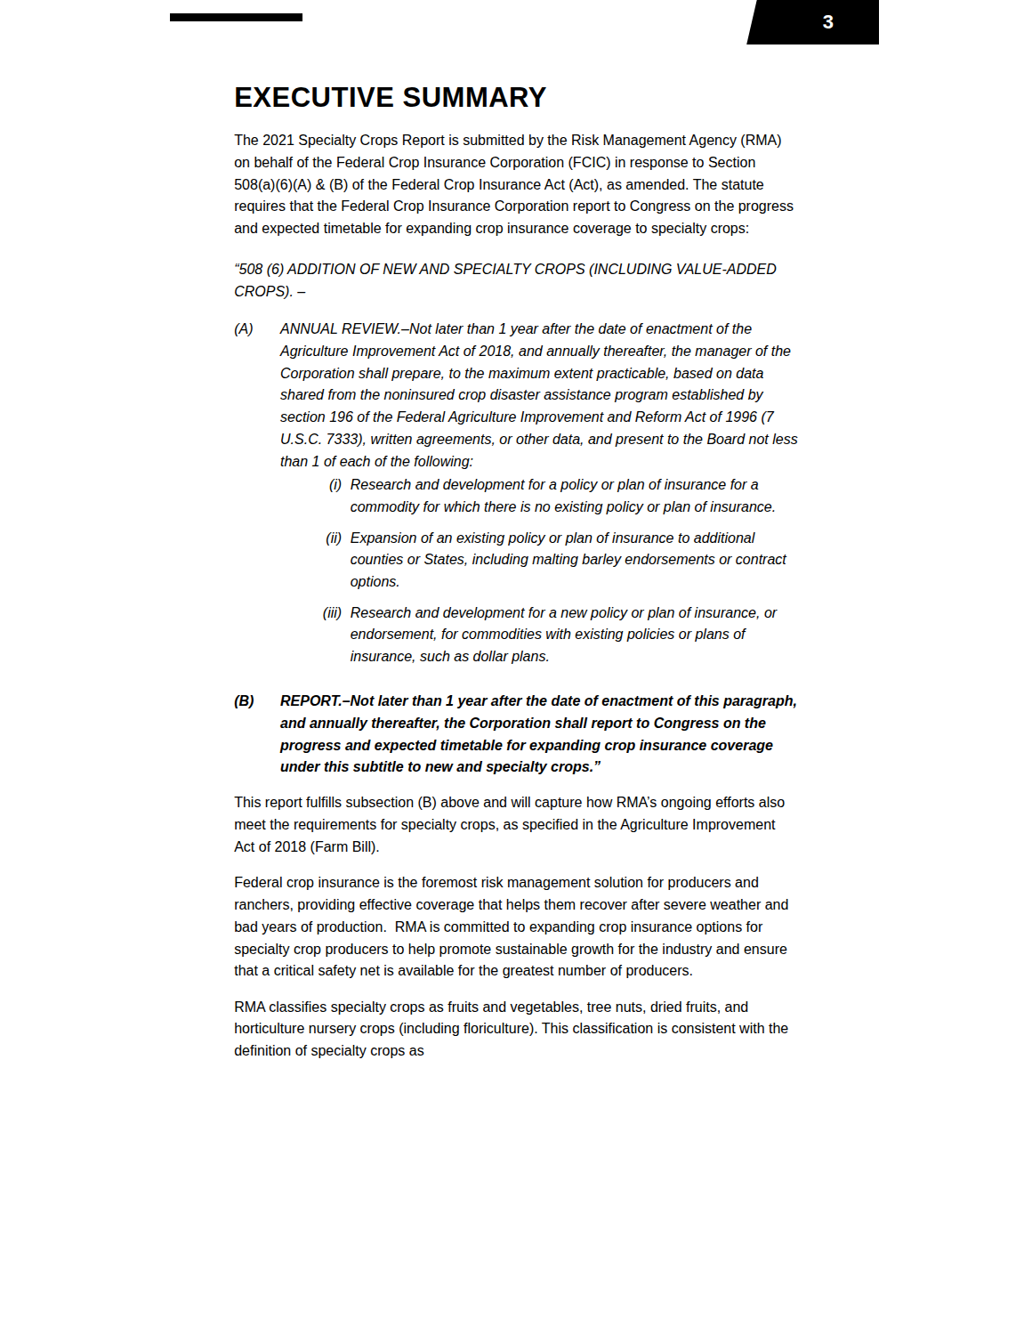3
EXECUTIVE SUMMARY
The 2021 Specialty Crops Report is submitted by the Risk Management Agency (RMA) on behalf of the Federal Crop Insurance Corporation (FCIC) in response to Section 508(a)(6)(A) & (B) of the Federal Crop Insurance Act (Act), as amended. The statute requires that the Federal Crop Insurance Corporation report to Congress on the progress and expected timetable for expanding crop insurance coverage to specialty crops:
“508 (6) ADDITION OF NEW AND SPECIALTY CROPS (INCLUDING VALUE-ADDED CROPS). –
(A)
ANNUAL REVIEW.–Not later than 1 year after the date of enactment of the Agriculture Improvement Act of 2018, and annually thereafter, the manager of the Corporation shall prepare, to the maximum extent practicable, based on data shared from the noninsured crop disaster assistance program established by section 196 of the Federal Agriculture Improvement and Reform Act of 1996 (7 U.S.C. 7333), written agreements, or other data, and present to the Board not less than 1 of each of the following:
(i)
Research and development for a policy or plan of insurance for a commodity for which there is no existing policy or plan of insurance.
(ii)
Expansion of an existing policy or plan of insurance to additional counties or States, including malting barley endorsements or contract options.
(iii)
Research and development for a new policy or plan of insurance, or endorsement, for commodities with existing policies or plans of insurance, such as dollar plans.
(B)
REPORT.–Not later than 1 year after the date of enactment of this paragraph, and annually thereafter, the Corporation shall report to Congress on the progress and expected timetable for expanding crop insurance coverage under this subtitle to new and specialty crops.”
This report fulfills subsection (B) above and will capture how RMA’s ongoing efforts also meet the requirements for specialty crops, as specified in the Agriculture Improvement Act of 2018 (Farm Bill).
Federal crop insurance is the foremost risk management solution for producers and ranchers, providing effective coverage that helps them recover after severe weather and bad years of production. RMA is committed to expanding crop insurance options for specialty crop producers to help promote sustainable growth for the industry and ensure that a critical safety net is available for the greatest number of producers.
RMA classifies specialty crops as fruits and vegetables, tree nuts, dried fruits, and horticulture nursery crops (including floriculture). This classification is consistent with the definition of specialty crops as